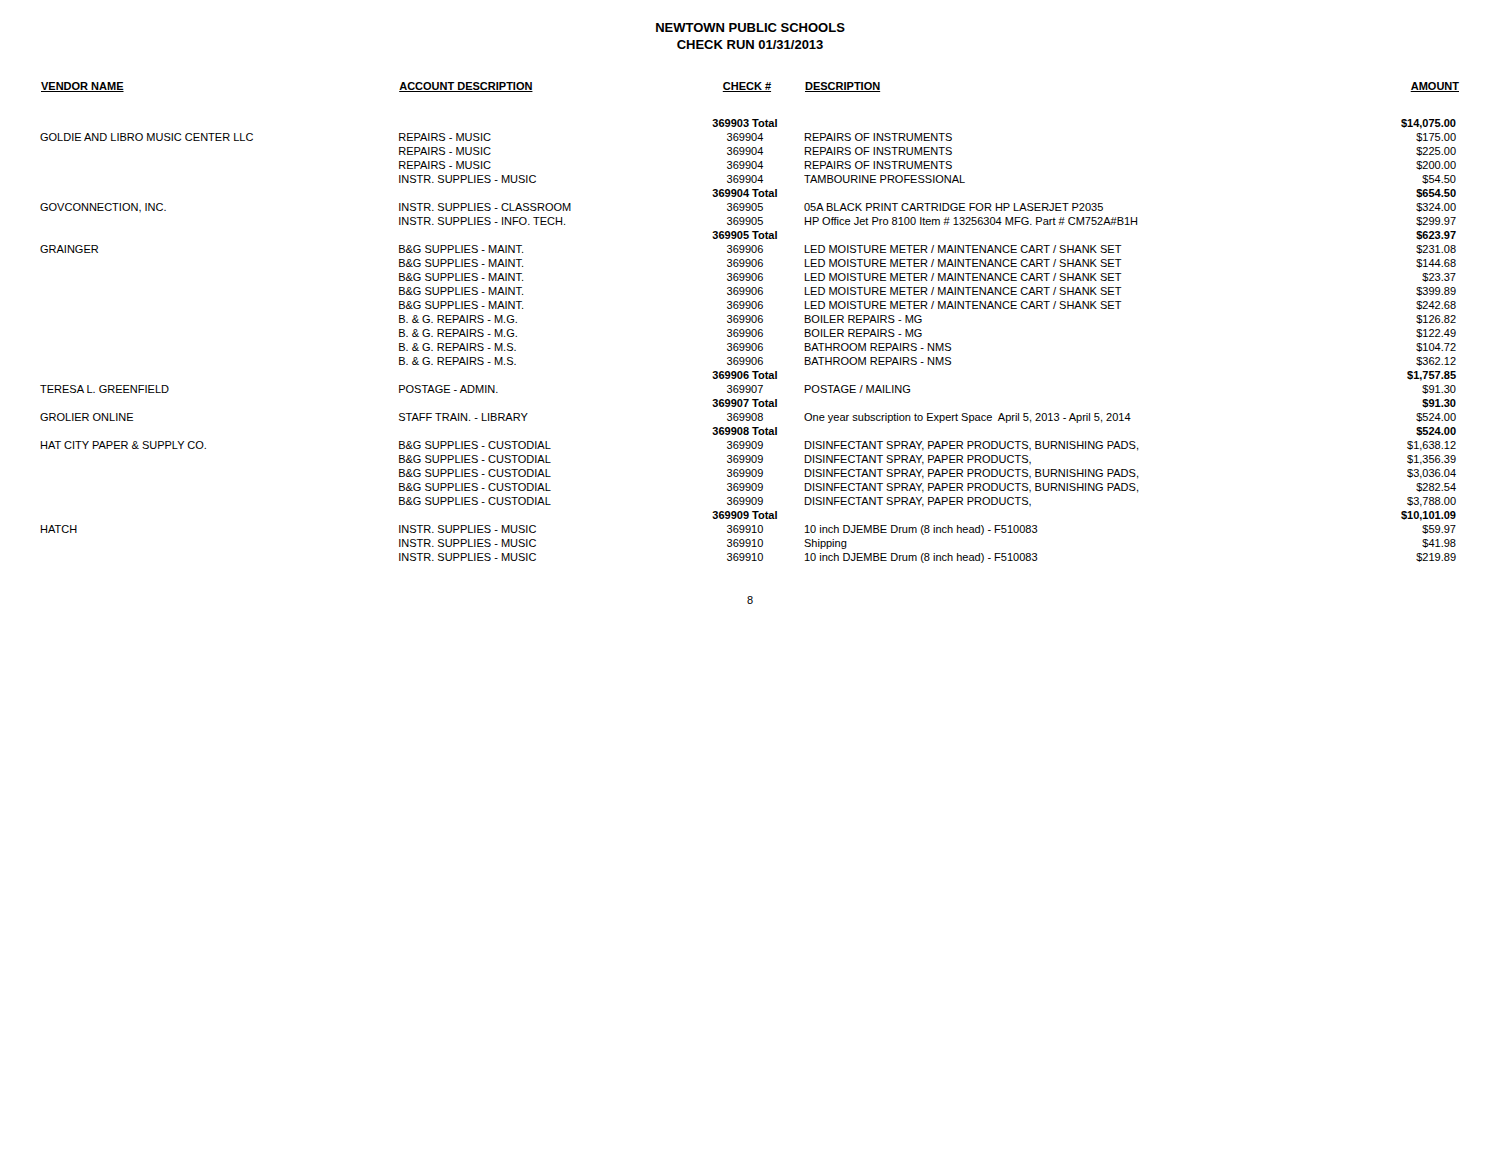NEWTOWN PUBLIC SCHOOLS
CHECK RUN 01/31/2013
| VENDOR NAME | ACCOUNT DESCRIPTION | CHECK # | DESCRIPTION | AMOUNT |
| --- | --- | --- | --- | --- |
| | | 369903 Total | | $14,075.00 |
| GOLDIE AND LIBRO MUSIC CENTER LLC | REPAIRS - MUSIC | 369904 | REPAIRS OF INSTRUMENTS | $175.00 |
| | REPAIRS - MUSIC | 369904 | REPAIRS OF INSTRUMENTS | $225.00 |
| | REPAIRS - MUSIC | 369904 | REPAIRS OF INSTRUMENTS | $200.00 |
| | INSTR. SUPPLIES - MUSIC | 369904 | TAMBOURINE PROFESSIONAL | $54.50 |
| | | 369904 Total | | $654.50 |
| GOVCONNECTION, INC. | INSTR. SUPPLIES - CLASSROOM | 369905 | 05A BLACK PRINT CARTRIDGE FOR HP LASERJET P2035 | $324.00 |
| | INSTR. SUPPLIES - INFO. TECH. | 369905 | HP Office Jet Pro 8100 Item # 13256304 MFG. Part # CM752A#B1H | $299.97 |
| | | 369905 Total | | $623.97 |
| GRAINGER | B&G SUPPLIES - MAINT. | 369906 | LED MOISTURE METER / MAINTENANCE CART / SHANK SET | $231.08 |
| | B&G SUPPLIES - MAINT. | 369906 | LED MOISTURE METER / MAINTENANCE CART / SHANK SET | $144.68 |
| | B&G SUPPLIES - MAINT. | 369906 | LED MOISTURE METER / MAINTENANCE CART / SHANK SET | $23.37 |
| | B&G SUPPLIES - MAINT. | 369906 | LED MOISTURE METER / MAINTENANCE CART / SHANK SET | $399.89 |
| | B&G SUPPLIES - MAINT. | 369906 | LED MOISTURE METER / MAINTENANCE CART / SHANK SET | $242.68 |
| | B. & G. REPAIRS - M.G. | 369906 | BOILER REPAIRS - MG | $126.82 |
| | B. & G. REPAIRS - M.G. | 369906 | BOILER REPAIRS - MG | $122.49 |
| | B. & G. REPAIRS - M.S. | 369906 | BATHROOM REPAIRS - NMS | $104.72 |
| | B. & G. REPAIRS - M.S. | 369906 | BATHROOM REPAIRS - NMS | $362.12 |
| | | 369906 Total | | $1,757.85 |
| TERESA L. GREENFIELD | POSTAGE - ADMIN. | 369907 | POSTAGE / MAILING | $91.30 |
| | | 369907 Total | | $91.30 |
| GROLIER ONLINE | STAFF TRAIN. - LIBRARY | 369908 | One year subscription to Expert Space April 5, 2013 - April 5, 2014 | $524.00 |
| | | 369908 Total | | $524.00 |
| HAT CITY PAPER & SUPPLY CO. | B&G SUPPLIES - CUSTODIAL | 369909 | DISINFECTANT SPRAY, PAPER PRODUCTS, BURNISHING PADS, | $1,638.12 |
| | B&G SUPPLIES - CUSTODIAL | 369909 | DISINFECTANT SPRAY, PAPER PRODUCTS, | $1,356.39 |
| | B&G SUPPLIES - CUSTODIAL | 369909 | DISINFECTANT SPRAY, PAPER PRODUCTS, BURNISHING PADS, | $3,036.04 |
| | B&G SUPPLIES - CUSTODIAL | 369909 | DISINFECTANT SPRAY, PAPER PRODUCTS, BURNISHING PADS, | $282.54 |
| | B&G SUPPLIES - CUSTODIAL | 369909 | DISINFECTANT SPRAY, PAPER PRODUCTS, | $3,788.00 |
| | | 369909 Total | | $10,101.09 |
| HATCH | INSTR. SUPPLIES - MUSIC | 369910 | 10 inch DJEMBE Drum (8 inch head) - F510083 | $59.97 |
| | INSTR. SUPPLIES - MUSIC | 369910 | Shipping | $41.98 |
| | INSTR. SUPPLIES - MUSIC | 369910 | 10 inch DJEMBE Drum (8 inch head) - F510083 | $219.89 |
8